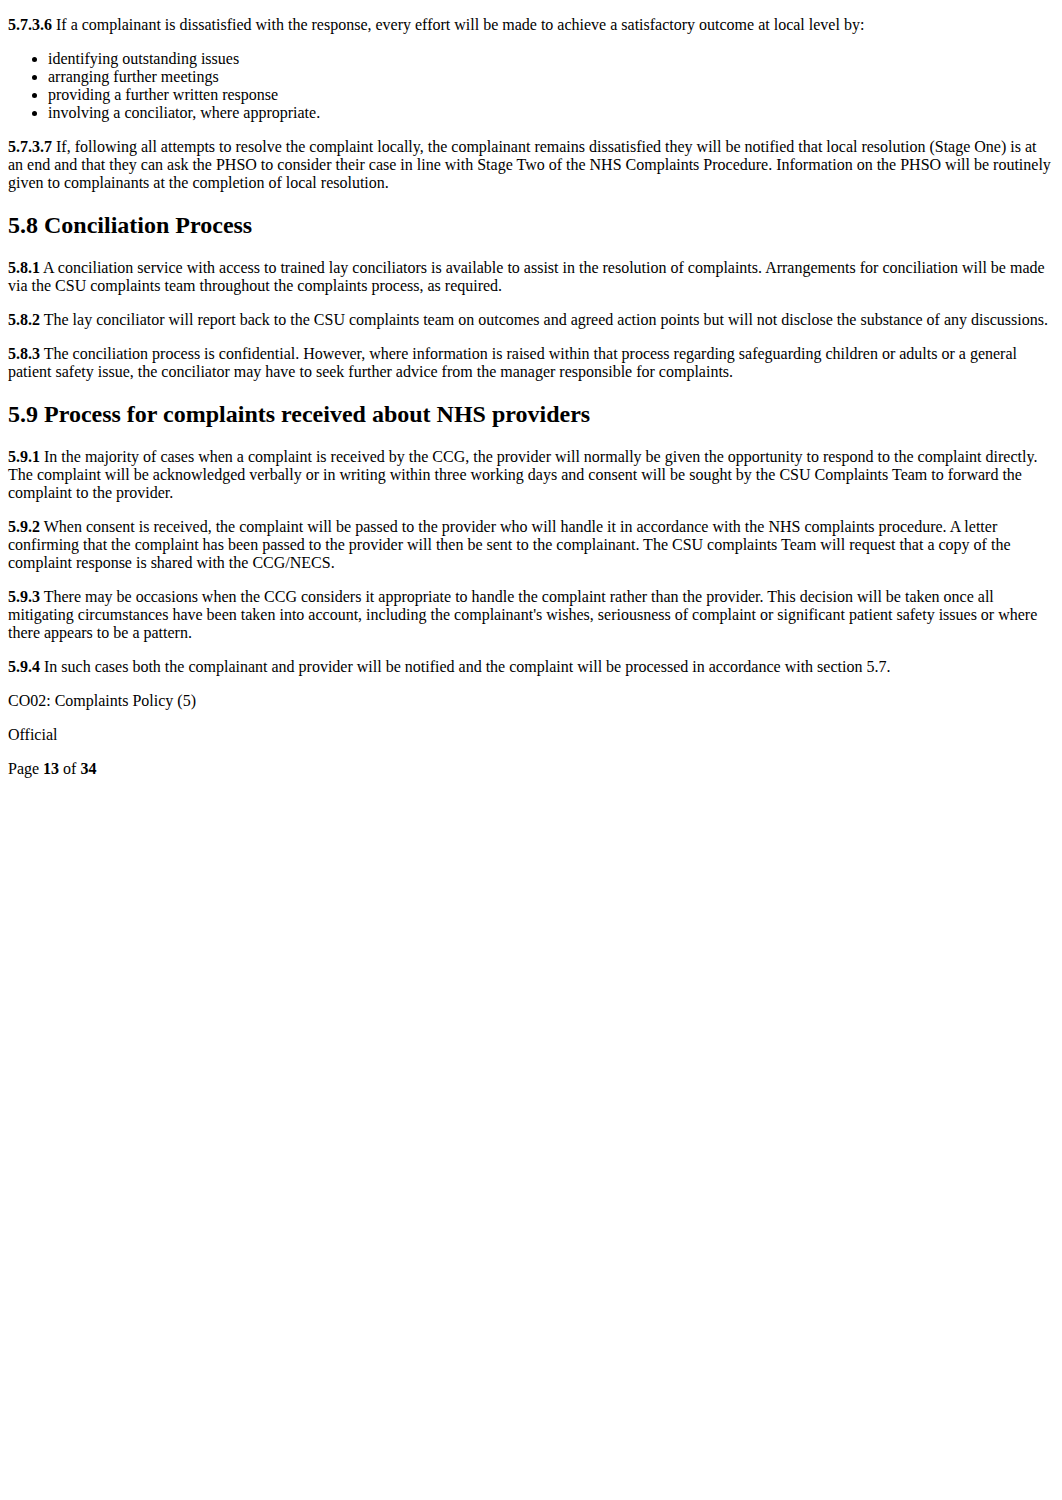5.7.3.6 If a complainant is dissatisfied with the response, every effort will be made to achieve a satisfactory outcome at local level by:
identifying outstanding issues
arranging further meetings
providing a further written response
involving a conciliator, where appropriate.
5.7.3.7 If, following all attempts to resolve the complaint locally, the complainant remains dissatisfied they will be notified that local resolution (Stage One) is at an end and that they can ask the PHSO to consider their case in line with Stage Two of the NHS Complaints Procedure. Information on the PHSO will be routinely given to complainants at the completion of local resolution.
5.8 Conciliation Process
5.8.1 A conciliation service with access to trained lay conciliators is available to assist in the resolution of complaints. Arrangements for conciliation will be made via the CSU complaints team throughout the complaints process, as required.
5.8.2 The lay conciliator will report back to the CSU complaints team on outcomes and agreed action points but will not disclose the substance of any discussions.
5.8.3 The conciliation process is confidential. However, where information is raised within that process regarding safeguarding children or adults or a general patient safety issue, the conciliator may have to seek further advice from the manager responsible for complaints.
5.9 Process for complaints received about NHS providers
5.9.1 In the majority of cases when a complaint is received by the CCG, the provider will normally be given the opportunity to respond to the complaint directly. The complaint will be acknowledged verbally or in writing within three working days and consent will be sought by the CSU Complaints Team to forward the complaint to the provider.
5.9.2 When consent is received, the complaint will be passed to the provider who will handle it in accordance with the NHS complaints procedure. A letter confirming that the complaint has been passed to the provider will then be sent to the complainant. The CSU complaints Team will request that a copy of the complaint response is shared with the CCG/NECS.
5.9.3 There may be occasions when the CCG considers it appropriate to handle the complaint rather than the provider. This decision will be taken once all mitigating circumstances have been taken into account, including the complainant's wishes, seriousness of complaint or significant patient safety issues or where there appears to be a pattern.
5.9.4 In such cases both the complainant and provider will be notified and the complaint will be processed in accordance with section 5.7.
CO02: Complaints Policy (5)
Official
Page 13 of 34